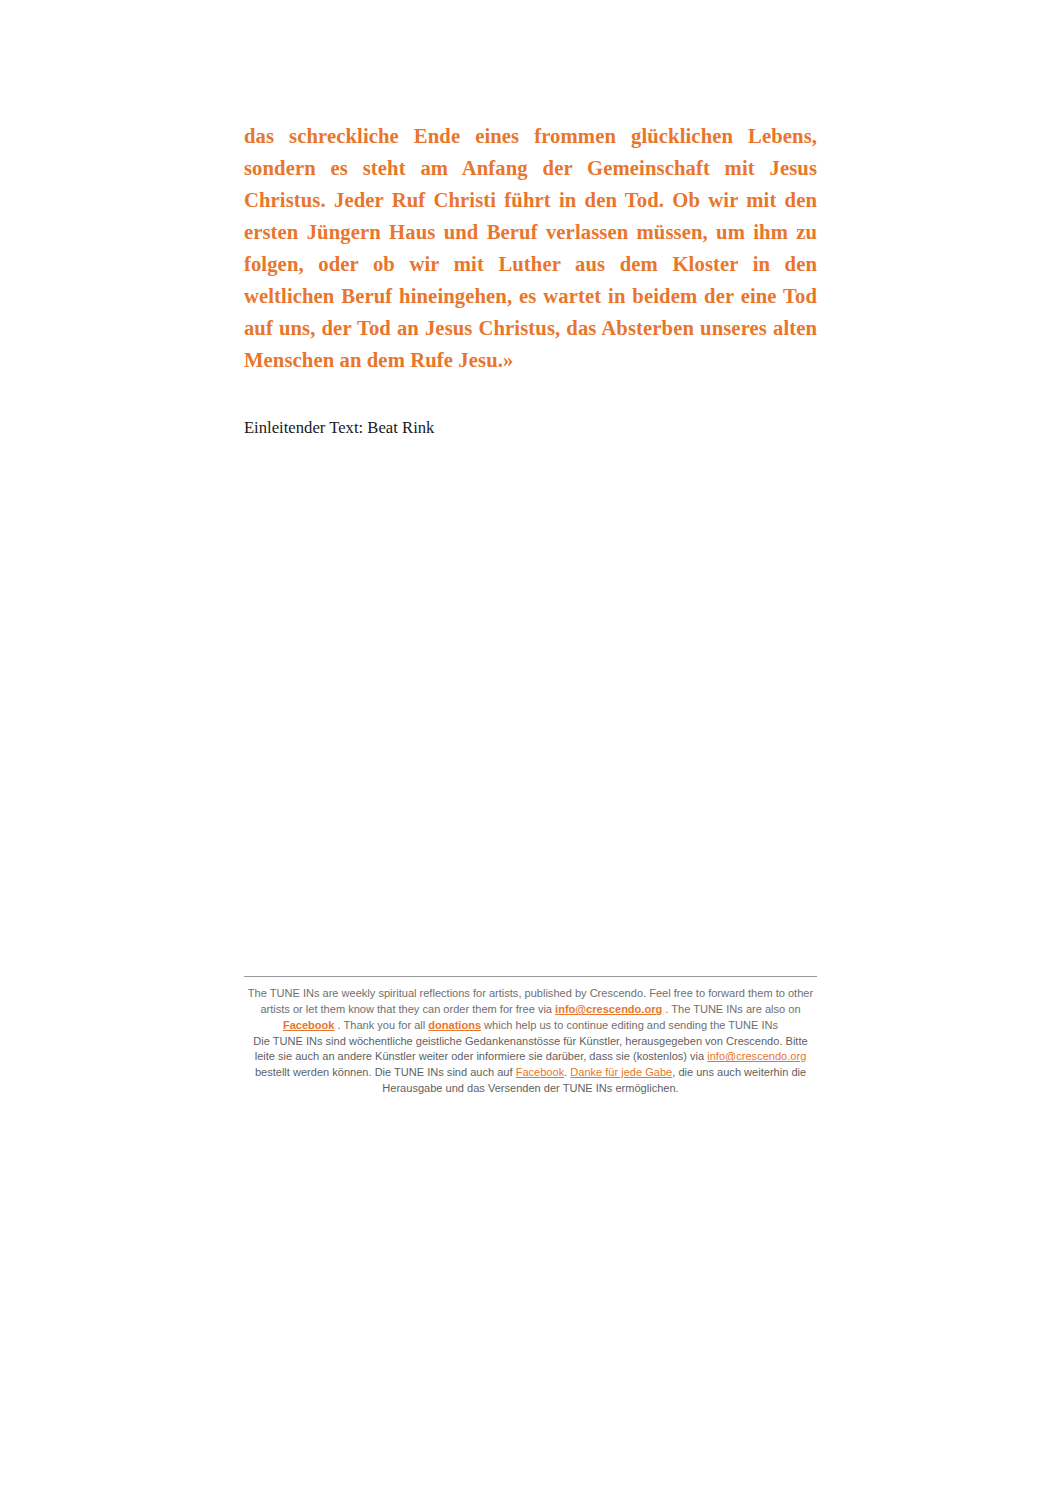das schreckliche Ende eines frommen glücklichen Lebens, sondern es steht am Anfang der Gemeinschaft mit Jesus Christus. Jeder Ruf Christi führt in den Tod. Ob wir mit den ersten Jüngern Haus und Beruf verlassen müssen, um ihm zu folgen, oder ob wir mit Luther aus dem Kloster in den weltlichen Beruf hineingehen, es wartet in beidem der eine Tod auf uns, der Tod an Jesus Christus, das Absterben unseres alten Menschen an dem Rufe Jesu.»
Einleitender Text: Beat Rink
The TUNE INs are weekly spiritual reflections for artists, published by Crescendo. Feel free to forward them to other artists or let them know that they can order them for free via info@crescendo.org . The TUNE INs are also on Facebook . Thank you for all donations which help us to continue editing and sending the TUNE INs
Die TUNE INs sind wöchentliche geistliche Gedankenanstösse für Künstler, herausgegeben von Crescendo. Bitte leite sie auch an andere Künstler weiter oder informiere sie darüber, dass sie (kostenlos) via info@crescendo.org bestellt werden können. Die TUNE INs sind auch auf Facebook. Danke für jede Gabe, die uns auch weiterhin die Herausgabe und das Versenden der TUNE INs ermöglichen.